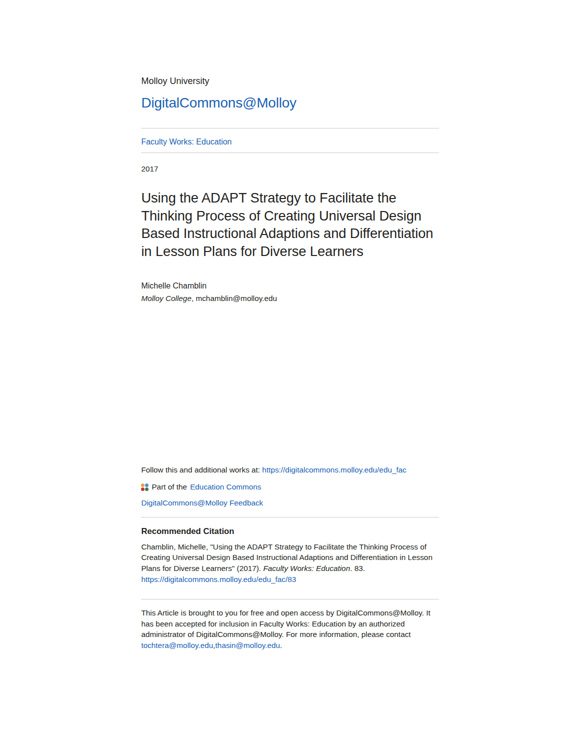Molloy University
DigitalCommons@Molloy
Faculty Works: Education
2017
Using the ADAPT Strategy to Facilitate the Thinking Process of Creating Universal Design Based Instructional Adaptions and Differentiation in Lesson Plans for Diverse Learners
Michelle Chamblin
Molloy College, mchamblin@molloy.edu
Follow this and additional works at: https://digitalcommons.molloy.edu/edu_fac
Part of the Education Commons
DigitalCommons@Molloy Feedback
Recommended Citation
Chamblin, Michelle, "Using the ADAPT Strategy to Facilitate the Thinking Process of Creating Universal Design Based Instructional Adaptions and Differentiation in Lesson Plans for Diverse Learners" (2017). Faculty Works: Education. 83.
https://digitalcommons.molloy.edu/edu_fac/83
This Article is brought to you for free and open access by DigitalCommons@Molloy. It has been accepted for inclusion in Faculty Works: Education by an authorized administrator of DigitalCommons@Molloy. For more information, please contact tochtera@molloy.edu,thasin@molloy.edu.